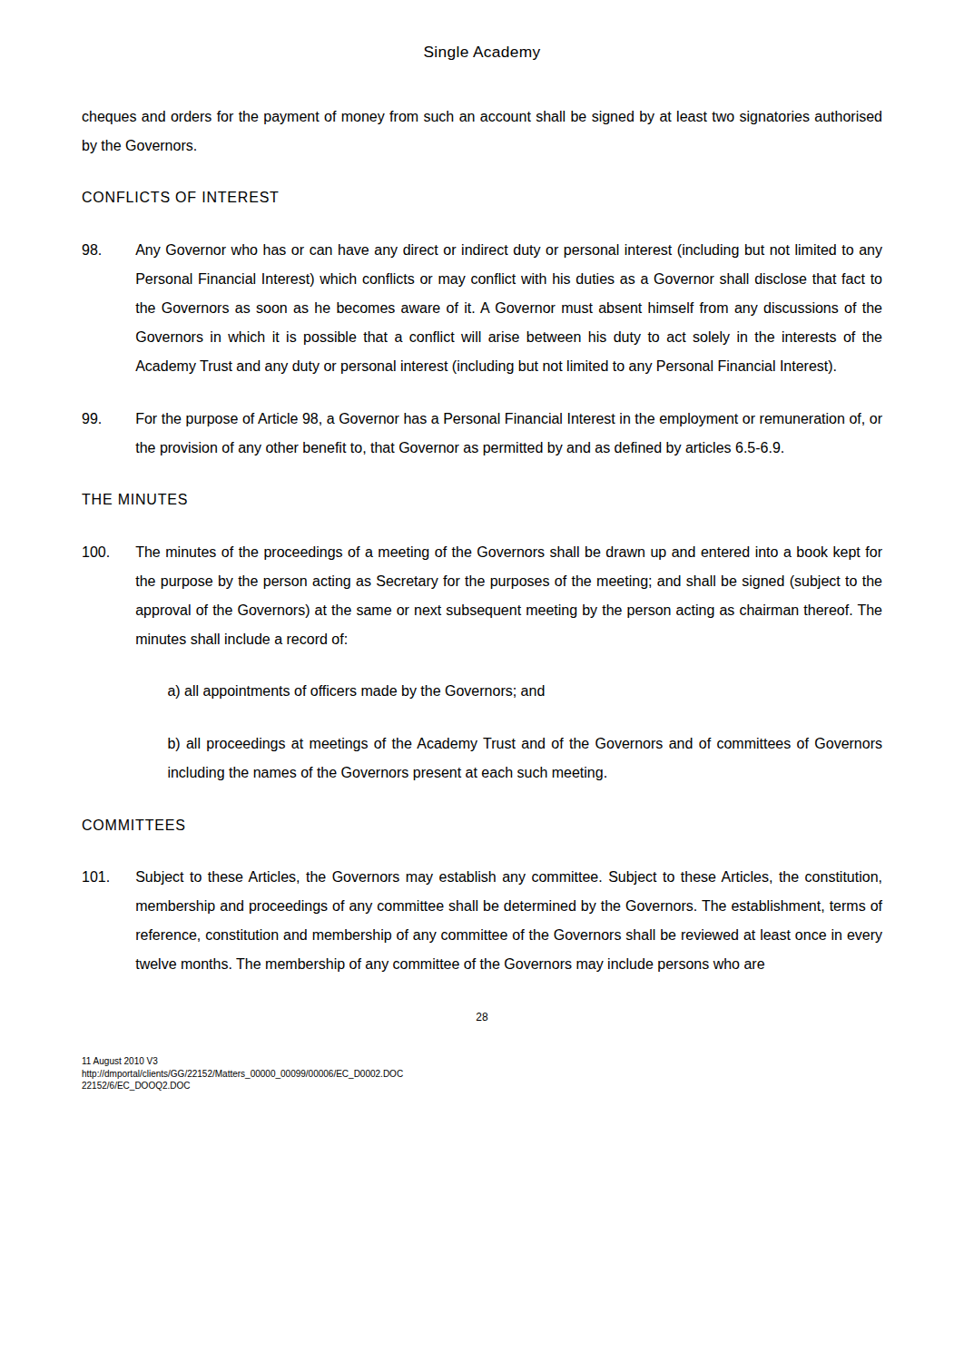Single Academy
cheques and orders for the payment of money from such an account shall be signed by at least two signatories authorised by the Governors.
CONFLICTS OF INTEREST
98.
Any Governor who has or can have any direct or indirect duty or personal interest (including but not limited to any Personal Financial Interest) which conflicts or may conflict with his duties as a Governor shall disclose that fact to the Governors as soon as he becomes aware of it. A Governor must absent himself from any discussions of the Governors in which it is possible that a conflict will arise between his duty to act solely in the interests of the Academy Trust and any duty or personal interest (including but not limited to any Personal Financial Interest).
99.
For the purpose of Article 98, a Governor has a Personal Financial Interest in the employment or remuneration of, or the provision of any other benefit to, that Governor as permitted by and as defined by articles 6.5-6.9.
THE MINUTES
100.
The minutes of the proceedings of a meeting of the Governors shall be drawn up and entered into a book kept for the purpose by the person acting as Secretary for the purposes of the meeting; and shall be signed (subject to the approval of the Governors) at the same or next subsequent meeting by the person acting as chairman thereof. The minutes shall include a record of:
a) all appointments of officers made by the Governors; and
b) all proceedings at meetings of the Academy Trust and of the Governors and of committees of Governors including the names of the Governors present at each such meeting.
COMMITTEES
101.
Subject to these Articles, the Governors may establish any committee. Subject to these Articles, the constitution, membership and proceedings of any committee shall be determined by the Governors. The establishment, terms of reference, constitution and membership of any committee of the Governors shall be reviewed at least once in every twelve months. The membership of any committee of the Governors may include persons who are
28
11 August 2010 V3
http://dmportal/clients/GG/22152/Matters_00000_00099/00006/EC_D0002.DOC
22152/6/EC_DOOQ2.DOC